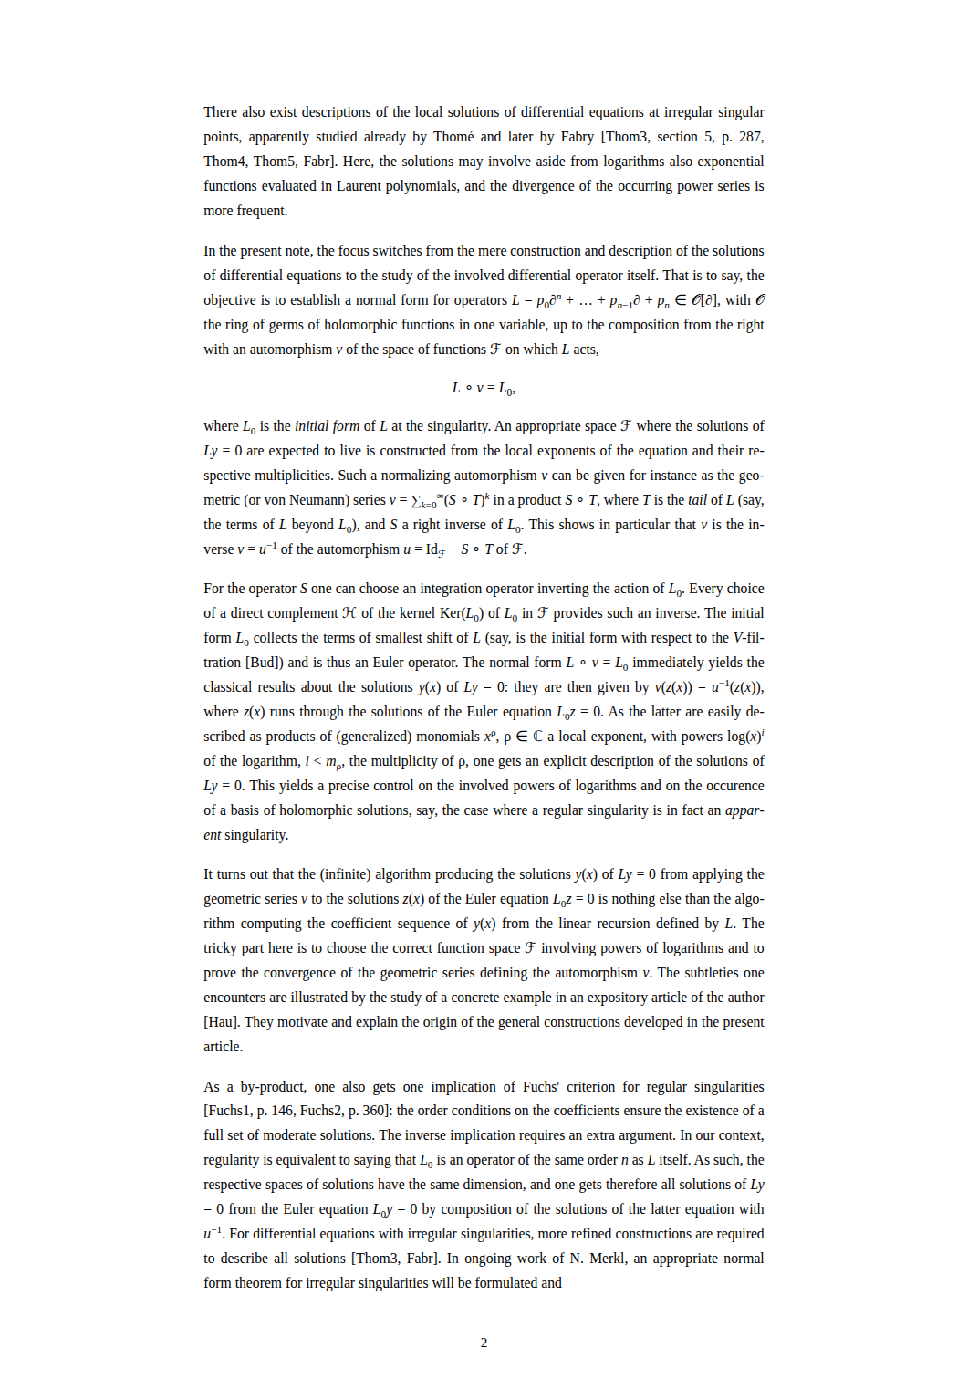There also exist descriptions of the local solutions of differential equations at irregular singular points, apparently studied already by Thomé and later by Fabry [Thom3, section 5, p. 287, Thom4, Thom5, Fabr]. Here, the solutions may involve aside from logarithms also exponential functions evaluated in Laurent polynomials, and the divergence of the occurring power series is more frequent.
In the present note, the focus switches from the mere construction and description of the solutions of differential equations to the study of the involved differential operator itself. That is to say, the objective is to establish a normal form for operators L = p0∂n + … + pn−1∂ + pn ∈ 𝒪[∂], with 𝒪 the ring of germs of holomorphic functions in one variable, up to the composition from the right with an automorphism v of the space of functions ℱ on which L acts,
L ∘ v = L0,
where L0 is the initial form of L at the singularity. An appropriate space ℱ where the solutions of Ly = 0 are expected to live is constructed from the local exponents of the equation and their respective multiplicities. Such a normalizing automorphism v can be given for instance as the geometric (or von Neumann) series v = ∑k=0∞(S ∘ T)k in a product S ∘ T, where T is the tail of L (say, the terms of L beyond L0), and S a right inverse of L0. This shows in particular that v is the inverse v = u−1 of the automorphism u = Idℱ − S ∘ T of ℱ.
For the operator S one can choose an integration operator inverting the action of L0. Every choice of a direct complement ℋ of the kernel Ker(L0) of L0 in ℱ provides such an inverse. The initial form L0 collects the terms of smallest shift of L (say, is the initial form with respect to the V-filtration [Bud]) and is thus an Euler operator. The normal form L ∘ v = L0 immediately yields the classical results about the solutions y(x) of Ly = 0: they are then given by v(z(x)) = u−1(z(x)), where z(x) runs through the solutions of the Euler equation L0z = 0. As the latter are easily described as products of (generalized) monomials xρ, ρ ∈ ℂ a local exponent, with powers log(x)i of the logarithm, i < mρ, the multiplicity of ρ, one gets an explicit description of the solutions of Ly = 0. This yields a precise control on the involved powers of logarithms and on the occurence of a basis of holomorphic solutions, say, the case where a regular singularity is in fact an apparent singularity.
It turns out that the (infinite) algorithm producing the solutions y(x) of Ly = 0 from applying the geometric series v to the solutions z(x) of the Euler equation L0z = 0 is nothing else than the algorithm computing the coefficient sequence of y(x) from the linear recursion defined by L. The tricky part here is to choose the correct function space ℱ involving powers of logarithms and to prove the convergence of the geometric series defining the automorphism v. The subtleties one encounters are illustrated by the study of a concrete example in an expository article of the author [Hau]. They motivate and explain the origin of the general constructions developed in the present article.
As a by-product, one also gets one implication of Fuchs' criterion for regular singularities [Fuchs1, p. 146, Fuchs2, p. 360]: the order conditions on the coefficients ensure the existence of a full set of moderate solutions. The inverse implication requires an extra argument. In our context, regularity is equivalent to saying that L0 is an operator of the same order n as L itself. As such, the respective spaces of solutions have the same dimension, and one gets therefore all solutions of Ly = 0 from the Euler equation L0y = 0 by composition of the solutions of the latter equation with u−1. For differential equations with irregular singularities, more refined constructions are required to describe all solutions [Thom3, Fabr]. In ongoing work of N. Merkl, an appropriate normal form theorem for irregular singularities will be formulated and
2